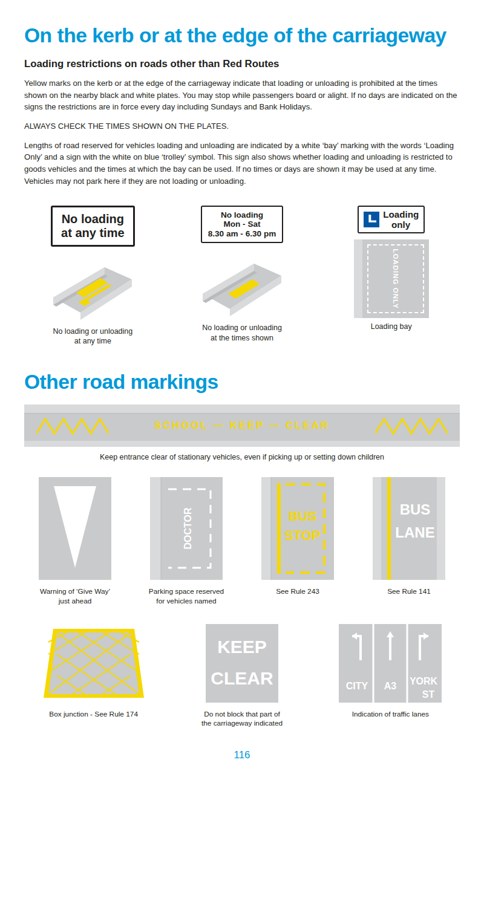On the kerb or at the edge of the carriageway
Loading restrictions on roads other than Red Routes
Yellow marks on the kerb or at the edge of the carriageway indicate that loading or unloading is prohibited at the times shown on the nearby black and white plates. You may stop while passengers board or alight. If no days are indicated on the signs the restrictions are in force every day including Sundays and Bank Holidays.
Always check the times shown on the plates.
Lengths of road reserved for vehicles loading and unloading are indicated by a white ‘bay’ marking with the words ‘Loading Only’ and a sign with the white on blue ‘trolley’ symbol. This sign also shows whether loading and unloading is restricted to goods vehicles and the times at which the bay can be used. If no times or days are shown it may be used at any time. Vehicles may not park here if they are not loading or unloading.
No loading
at any time
No loading or unloading
at any time
No loading
Mon - Sat
8.30 am - 6.30 pm
No loading or unloading
at the times shown
Loading
only
LOADING ONLY
Loading bay
Other road markings
SCHOOL — KEEP — CLEAR
Keep entrance clear of stationary vehicles, even if picking up or setting down children
Warning of ‘Give Way’
just ahead
DOCTOR
Parking space reserved
for vehicles named
BUS STOP
See Rule 243
BUS LANE
See Rule 141
Box junction - See Rule 174
KEEP CLEAR
Do not block that part of
the carriageway indicated
CITY A3 YORK ST
Indication of traffic lanes
116